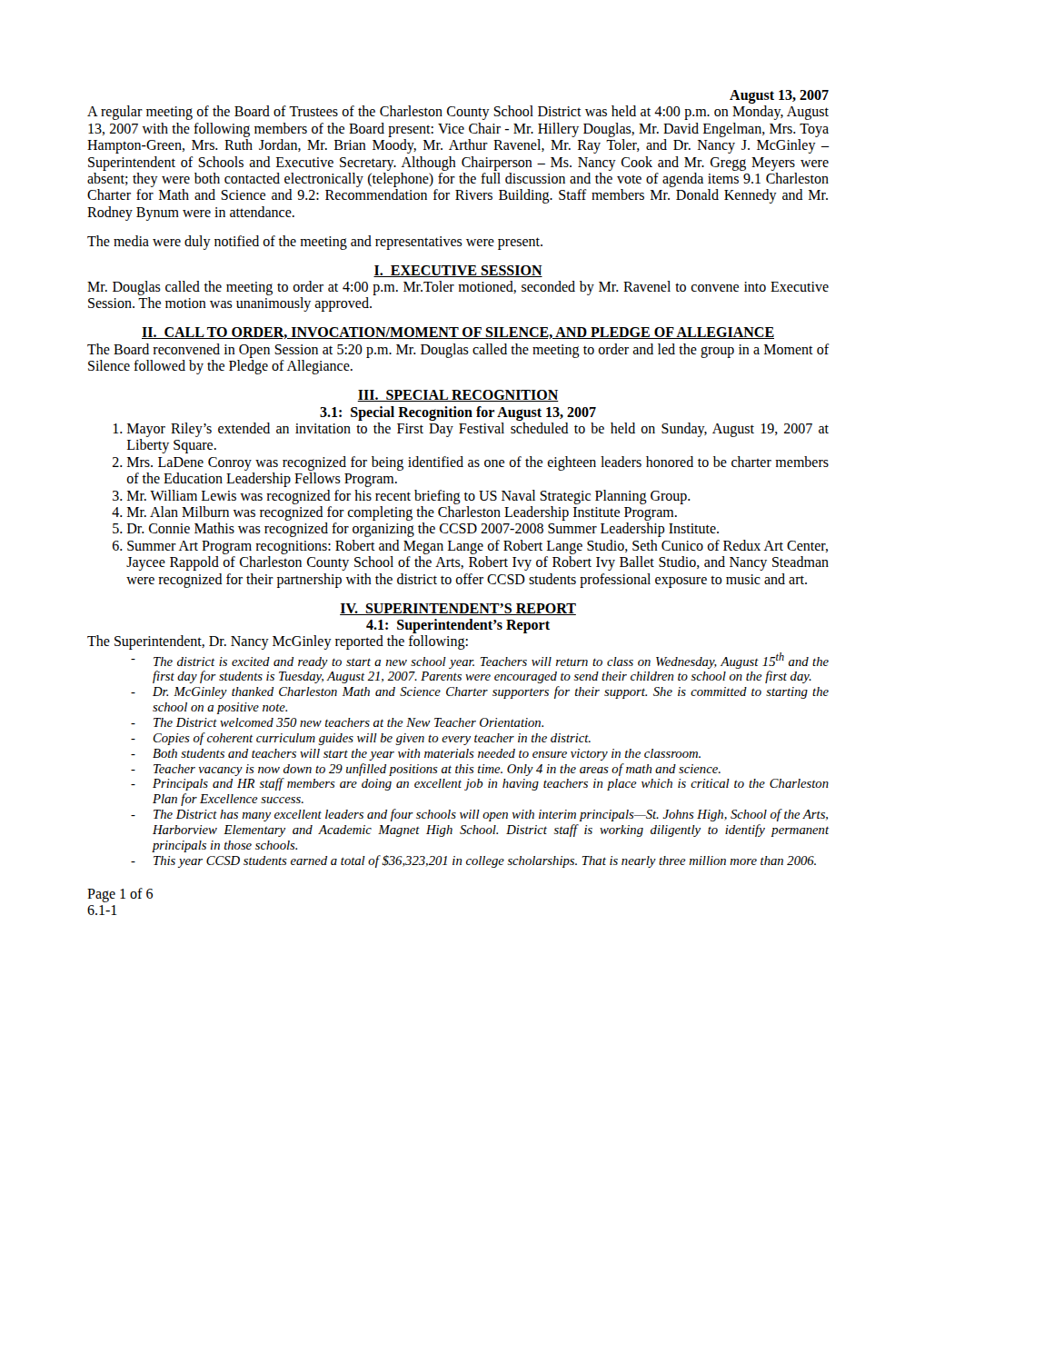August 13, 2007
A regular meeting of the Board of Trustees of the Charleston County School District was held at 4:00 p.m. on Monday, August 13, 2007 with the following members of the Board present: Vice Chair - Mr. Hillery Douglas, Mr. David Engelman, Mrs. Toya Hampton-Green, Mrs. Ruth Jordan, Mr. Brian Moody, Mr. Arthur Ravenel, Mr. Ray Toler, and Dr. Nancy J. McGinley – Superintendent of Schools and Executive Secretary. Although Chairperson – Ms. Nancy Cook and Mr. Gregg Meyers were absent; they were both contacted electronically (telephone) for the full discussion and the vote of agenda items 9.1 Charleston Charter for Math and Science and 9.2: Recommendation for Rivers Building. Staff members Mr. Donald Kennedy and Mr. Rodney Bynum were in attendance.
The media were duly notified of the meeting and representatives were present.
I. EXECUTIVE SESSION
Mr. Douglas called the meeting to order at 4:00 p.m. Mr.Toler motioned, seconded by Mr. Ravenel to convene into Executive Session. The motion was unanimously approved.
II. CALL TO ORDER, INVOCATION/MOMENT OF SILENCE, AND PLEDGE OF ALLEGIANCE
The Board reconvened in Open Session at 5:20 p.m. Mr. Douglas called the meeting to order and led the group in a Moment of Silence followed by the Pledge of Allegiance.
III. SPECIAL RECOGNITION
3.1: Special Recognition for August 13, 2007
Mayor Riley’s extended an invitation to the First Day Festival scheduled to be held on Sunday, August 19, 2007 at Liberty Square.
Mrs. LaDene Conroy was recognized for being identified as one of the eighteen leaders honored to be charter members of the Education Leadership Fellows Program.
Mr. William Lewis was recognized for his recent briefing to US Naval Strategic Planning Group.
Mr. Alan Milburn was recognized for completing the Charleston Leadership Institute Program.
Dr. Connie Mathis was recognized for organizing the CCSD 2007-2008 Summer Leadership Institute.
Summer Art Program recognitions: Robert and Megan Lange of Robert Lange Studio, Seth Cunico of Redux Art Center, Jaycee Rappold of Charleston County School of the Arts, Robert Ivy of Robert Ivy Ballet Studio, and Nancy Steadman were recognized for their partnership with the district to offer CCSD students professional exposure to music and art.
IV. SUPERINTENDENT’S REPORT
4.1: Superintendent’s Report
The Superintendent, Dr. Nancy McGinley reported the following:
The district is excited and ready to start a new school year. Teachers will return to class on Wednesday, August 15th and the first day for students is Tuesday, August 21, 2007. Parents were encouraged to send their children to school on the first day.
Dr. McGinley thanked Charleston Math and Science Charter supporters for their support. She is committed to starting the school on a positive note.
The District welcomed 350 new teachers at the New Teacher Orientation.
Copies of coherent curriculum guides will be given to every teacher in the district.
Both students and teachers will start the year with materials needed to ensure victory in the classroom.
Teacher vacancy is now down to 29 unfilled positions at this time. Only 4 in the areas of math and science.
Principals and HR staff members are doing an excellent job in having teachers in place which is critical to the Charleston Plan for Excellence success.
The District has many excellent leaders and four schools will open with interim principals—St. Johns High, School of the Arts, Harborview Elementary and Academic Magnet High School. District staff is working diligently to identify permanent principals in those schools.
This year CCSD students earned a total of $36,323,201 in college scholarships. That is nearly three million more than 2006.
Page 1 of 6
6.1-1